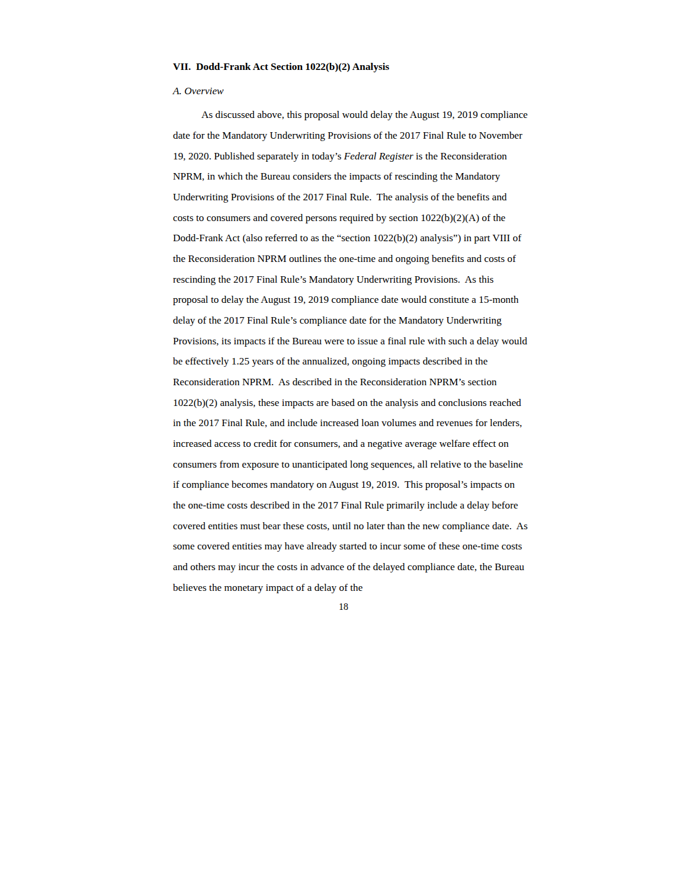VII. Dodd-Frank Act Section 1022(b)(2) Analysis
A. Overview
As discussed above, this proposal would delay the August 19, 2019 compliance date for the Mandatory Underwriting Provisions of the 2017 Final Rule to November 19, 2020. Published separately in today’s Federal Register is the Reconsideration NPRM, in which the Bureau considers the impacts of rescinding the Mandatory Underwriting Provisions of the 2017 Final Rule. The analysis of the benefits and costs to consumers and covered persons required by section 1022(b)(2)(A) of the Dodd-Frank Act (also referred to as the “section 1022(b)(2) analysis”) in part VIII of the Reconsideration NPRM outlines the one-time and ongoing benefits and costs of rescinding the 2017 Final Rule’s Mandatory Underwriting Provisions. As this proposal to delay the August 19, 2019 compliance date would constitute a 15-month delay of the 2017 Final Rule’s compliance date for the Mandatory Underwriting Provisions, its impacts if the Bureau were to issue a final rule with such a delay would be effectively 1.25 years of the annualized, ongoing impacts described in the Reconsideration NPRM. As described in the Reconsideration NPRM’s section 1022(b)(2) analysis, these impacts are based on the analysis and conclusions reached in the 2017 Final Rule, and include increased loan volumes and revenues for lenders, increased access to credit for consumers, and a negative average welfare effect on consumers from exposure to unanticipated long sequences, all relative to the baseline if compliance becomes mandatory on August 19, 2019. This proposal’s impacts on the one-time costs described in the 2017 Final Rule primarily include a delay before covered entities must bear these costs, until no later than the new compliance date. As some covered entities may have already started to incur some of these one-time costs and others may incur the costs in advance of the delayed compliance date, the Bureau believes the monetary impact of a delay of the
18